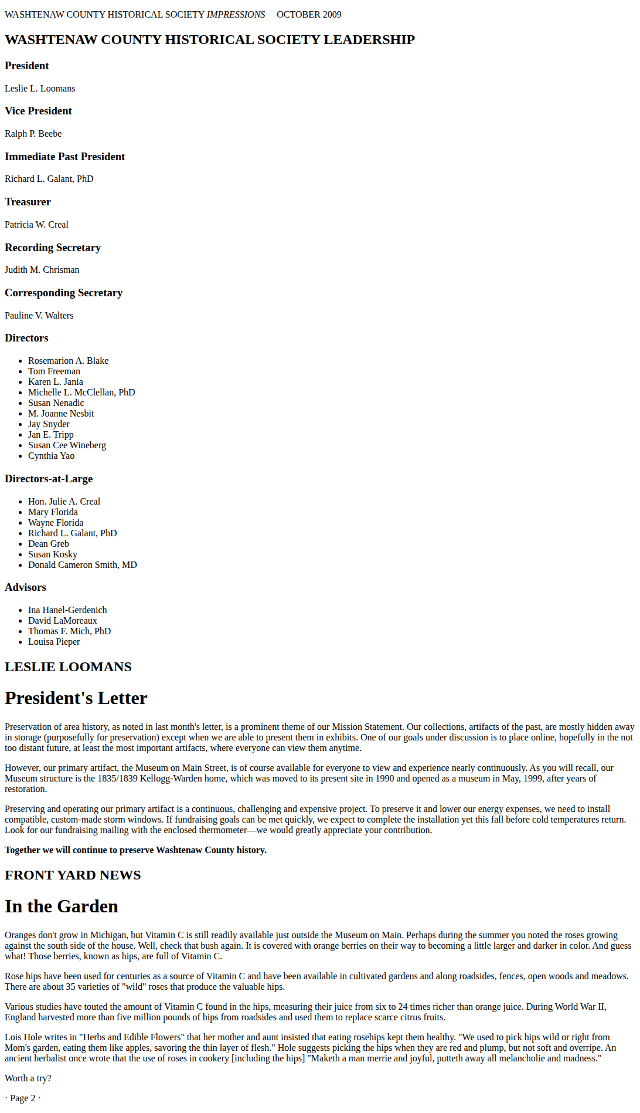WASHTENAW COUNTY HISTORICAL SOCIETY IMPRESSIONS OCTOBER 2009
WASHTENAW COUNTY HISTORICAL SOCIETY LEADERSHIP
President
Leslie L. Loomans
Vice President
Ralph P. Beebe
Immediate Past President
Richard L. Galant, PhD
Treasurer
Patricia W. Creal
Recording Secretary
Judith M. Chrisman
Corresponding Secretary
Pauline V. Walters
Directors
Rosemarion A. Blake
Tom Freeman
Karen L. Jania
Michelle L. McClellan, PhD
Susan Nenadic
M. Joanne Nesbit
Jay Snyder
Jan E. Tripp
Susan Cee Wineberg
Cynthia Yao
Directors-at-Large
Hon. Julie A. Creal
Mary Florida
Wayne Florida
Richard L. Galant, PhD
Dean Greb
Susan Kosky
Donald Cameron Smith, MD
Advisors
Ina Hanel-Gerdenich
David LaMoreaux
Thomas F. Mich, PhD
Louisa Pieper
LESLIE LOOMANS
President's Letter
Preservation of area history, as noted in last month's letter, is a prominent theme of our Mission Statement. Our collections, artifacts of the past, are mostly hidden away in storage (purposefully for preservation) except when we are able to present them in exhibits. One of our goals under discussion is to place online, hopefully in the not too distant future, at least the most important artifacts, where everyone can view them anytime.
However, our primary artifact, the Museum on Main Street, is of course available for everyone to view and experience nearly continuously. As you will recall, our Museum structure is the 1835/1839 Kellogg-Warden home, which was moved to its present site in 1990 and opened as a museum in May, 1999, after years of restoration.
Preserving and operating our primary artifact is a continuous, challenging and expensive project. To preserve it and lower our energy expenses, we need to install compatible, custom-made storm windows. If fundraising goals can be met quickly, we expect to complete the installation yet this fall before cold temperatures return. Look for our fundraising mailing with the enclosed thermometer—we would greatly appreciate your contribution.
Together we will continue to preserve Washtenaw County history.
FRONT YARD NEWS
In the Garden
Oranges don't grow in Michigan, but Vitamin C is still readily available just outside the Museum on Main. Perhaps during the summer you noted the roses growing against the south side of the house. Well, check that bush again. It is covered with orange berries on their way to becoming a little larger and darker in color. And guess what! Those berries, known as hips, are full of Vitamin C.
Rose hips have been used for centuries as a source of Vitamin C and have been available in cultivated gardens and along roadsides, fences, open woods and meadows. There are about 35 varieties of "wild" roses that produce the valuable hips.
Various studies have touted the amount of Vitamin C found in the hips, measuring their juice from six to 24 times richer than orange juice. During World War II, England harvested more than five million pounds of hips from roadsides and used them to replace scarce citrus fruits.
Lois Hole writes in "Herbs and Edible Flowers" that her mother and aunt insisted that eating rosehips kept them healthy. "We used to pick hips wild or right from Mom's garden, eating them like apples, savoring the thin layer of flesh." Hole suggests picking the hips when they are red and plump, but not soft and overripe. An ancient herbalist once wrote that the use of roses in cookery [including the hips] "Maketh a man merrie and joyful, putteth away all melancholie and madness."
Worth a try?
· Page 2 ·